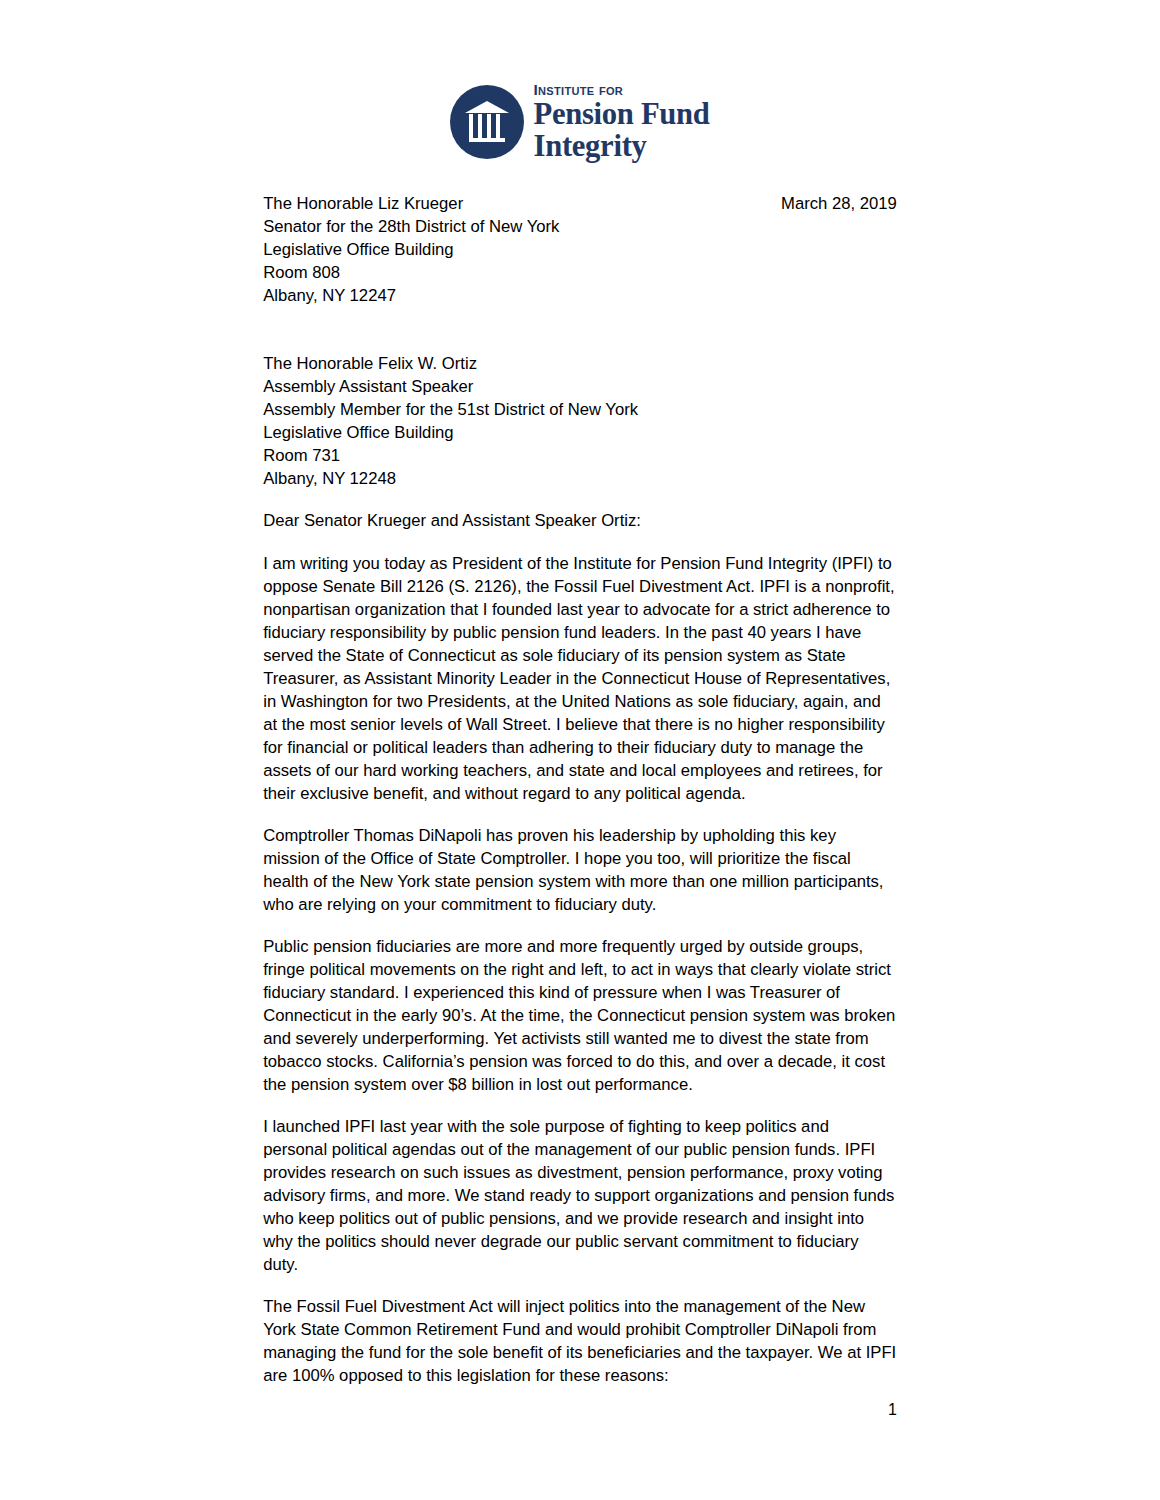Institute for
Pension Fund
Integrity
The Honorable Liz Krueger
Senator for the 28th District of New York
Legislative Office Building
Room 808
Albany, NY 12247
March 28, 2019
The Honorable Felix W. Ortiz
Assembly Assistant Speaker
Assembly Member for the 51st District of New York
Legislative Office Building
Room 731
Albany, NY 12248
Dear Senator Krueger and Assistant Speaker Ortiz:
I am writing you today as President of the Institute for Pension Fund Integrity (IPFI) to oppose Senate Bill 2126 (S. 2126), the Fossil Fuel Divestment Act. IPFI is a nonprofit, nonpartisan organization that I founded last year to advocate for a strict adherence to fiduciary responsibility by public pension fund leaders. In the past 40 years I have served the State of Connecticut as sole fiduciary of its pension system as State Treasurer, as Assistant Minority Leader in the Connecticut House of Representatives, in Washington for two Presidents, at the United Nations as sole fiduciary, again, and at the most senior levels of Wall Street. I believe that there is no higher responsibility for financial or political leaders than adhering to their fiduciary duty to manage the assets of our hard working teachers, and state and local employees and retirees, for their exclusive benefit, and without regard to any political agenda.
Comptroller Thomas DiNapoli has proven his leadership by upholding this key mission of the Office of State Comptroller. I hope you too, will prioritize the fiscal health of the New York state pension system with more than one million participants, who are relying on your commitment to fiduciary duty.
Public pension fiduciaries are more and more frequently urged by outside groups, fringe political movements on the right and left, to act in ways that clearly violate strict fiduciary standard. I experienced this kind of pressure when I was Treasurer of Connecticut in the early 90’s. At the time, the Connecticut pension system was broken and severely underperforming. Yet activists still wanted me to divest the state from tobacco stocks. California’s pension was forced to do this, and over a decade, it cost the pension system over $8 billion in lost out performance.
I launched IPFI last year with the sole purpose of fighting to keep politics and personal political agendas out of the management of our public pension funds. IPFI provides research on such issues as divestment, pension performance, proxy voting advisory firms, and more. We stand ready to support organizations and pension funds who keep politics out of public pensions, and we provide research and insight into why the politics should never degrade our public servant commitment to fiduciary duty.
The Fossil Fuel Divestment Act will inject politics into the management of the New York State Common Retirement Fund and would prohibit Comptroller DiNapoli from managing the fund for the sole benefit of its beneficiaries and the taxpayer. We at IPFI are 100% opposed to this legislation for these reasons:
1